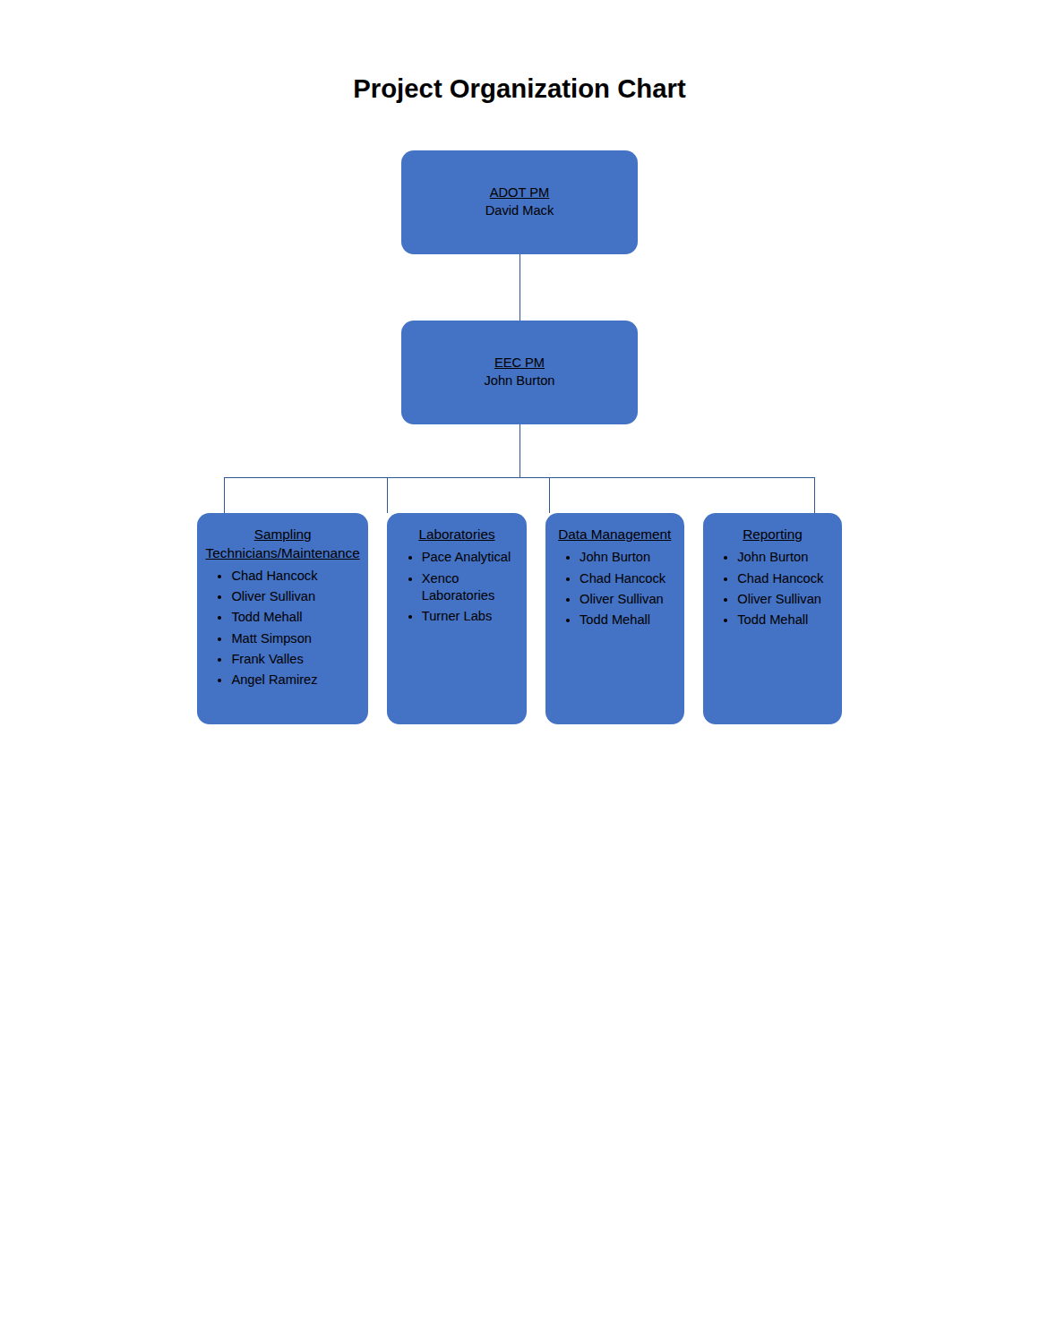Project Organization Chart
ADOT PM David Mack
EEC PM John Burton
Sampling Technicians/Maintenance
Chad Hancock
Oliver Sullivan
Todd Mehall
Matt Simpson
Frank Valles
Angel Ramirez
Laboratories
Pace Analytical
Xenco Laboratories
Turner Labs
Data Management
John Burton
Chad Hancock
Oliver Sullivan
Todd Mehall
Reporting
John Burton
Chad Hancock
Oliver Sullivan
Todd Mehall